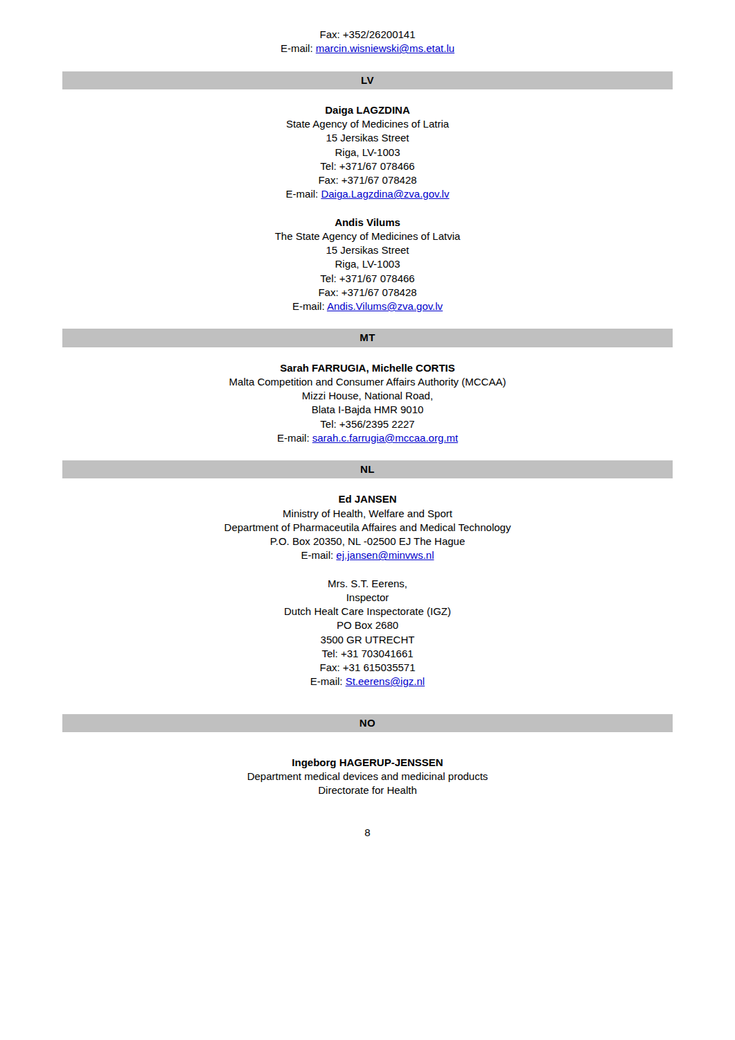Fax: +352/26200141
E-mail: marcin.wisniewski@ms.etat.lu
LV
Daiga LAGZDINA
State Agency of Medicines of Latria
15 Jersikas Street
Riga, LV-1003
Tel: +371/67 078466
Fax: +371/67 078428
E-mail: Daiga.Lagzdina@zva.gov.lv
Andis Vilums
The State Agency of Medicines of Latvia
15 Jersikas Street
Riga, LV-1003
Tel: +371/67 078466
Fax: +371/67 078428
E-mail: Andis.Vilums@zva.gov.lv
MT
Sarah FARRUGIA, Michelle CORTIS
Malta Competition and Consumer Affairs Authority (MCCAA)
Mizzi House, National Road,
Blata I-Bajda HMR 9010
Tel: +356/2395 2227
E-mail: sarah.c.farrugia@mccaa.org.mt
NL
Ed JANSEN
Ministry of Health, Welfare and Sport
Department of Pharmaceutila Affaires and Medical Technology
P.O. Box 20350, NL -02500 EJ The Hague
E-mail: ej.jansen@minvws.nl
Mrs. S.T. Eerens,
Inspector
Dutch Healt Care Inspectorate (IGZ)
PO Box 2680
3500 GR UTRECHT
Tel: +31 703041661
Fax: +31 615035571
E-mail: St.eerens@igz.nl
NO
Ingeborg HAGERUP-JENSSEN
Department medical devices and medicinal products
Directorate for Health
8